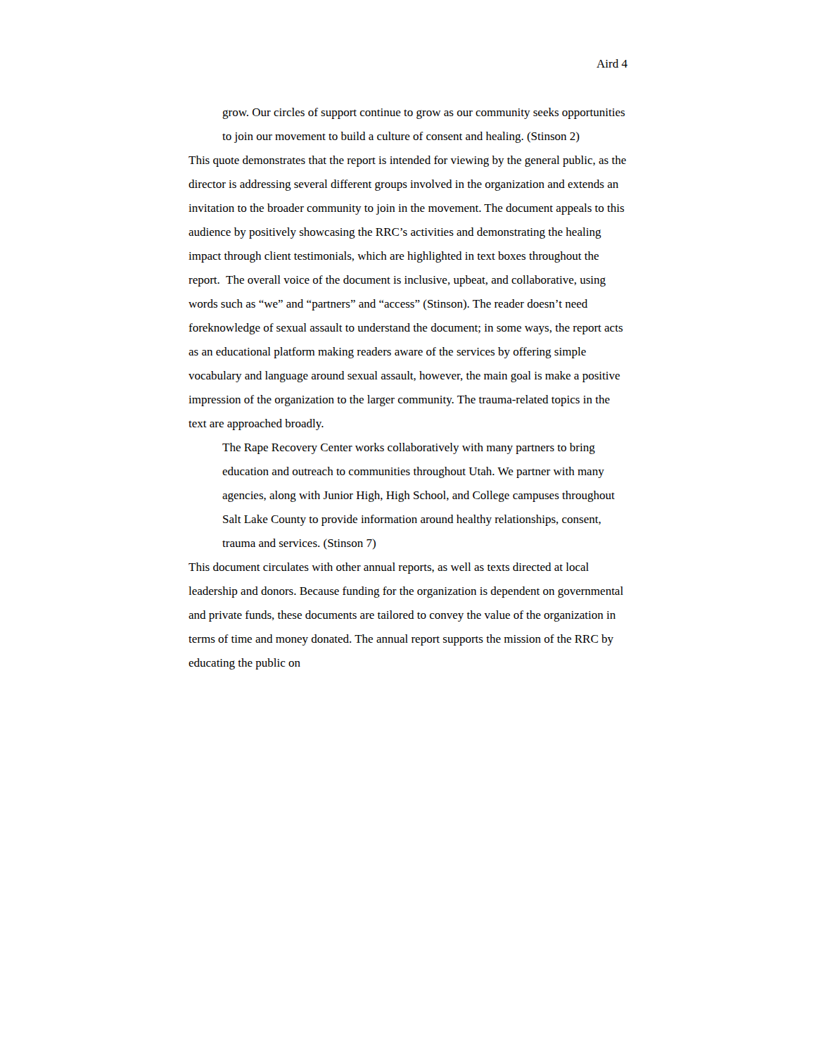Aird 4
grow. Our circles of support continue to grow as our community seeks opportunities to join our movement to build a culture of consent and healing. (Stinson 2)
This quote demonstrates that the report is intended for viewing by the general public, as the director is addressing several different groups involved in the organization and extends an invitation to the broader community to join in the movement. The document appeals to this audience by positively showcasing the RRC’s activities and demonstrating the healing impact through client testimonials, which are highlighted in text boxes throughout the report. The overall voice of the document is inclusive, upbeat, and collaborative, using words such as “we” and “partners” and “access” (Stinson). The reader doesn’t need foreknowledge of sexual assault to understand the document; in some ways, the report acts as an educational platform making readers aware of the services by offering simple vocabulary and language around sexual assault, however, the main goal is make a positive impression of the organization to the larger community. The trauma-related topics in the text are approached broadly.
The Rape Recovery Center works collaboratively with many partners to bring education and outreach to communities throughout Utah. We partner with many agencies, along with Junior High, High School, and College campuses throughout Salt Lake County to provide information around healthy relationships, consent, trauma and services. (Stinson 7)
This document circulates with other annual reports, as well as texts directed at local leadership and donors. Because funding for the organization is dependent on governmental and private funds, these documents are tailored to convey the value of the organization in terms of time and money donated. The annual report supports the mission of the RRC by educating the public on